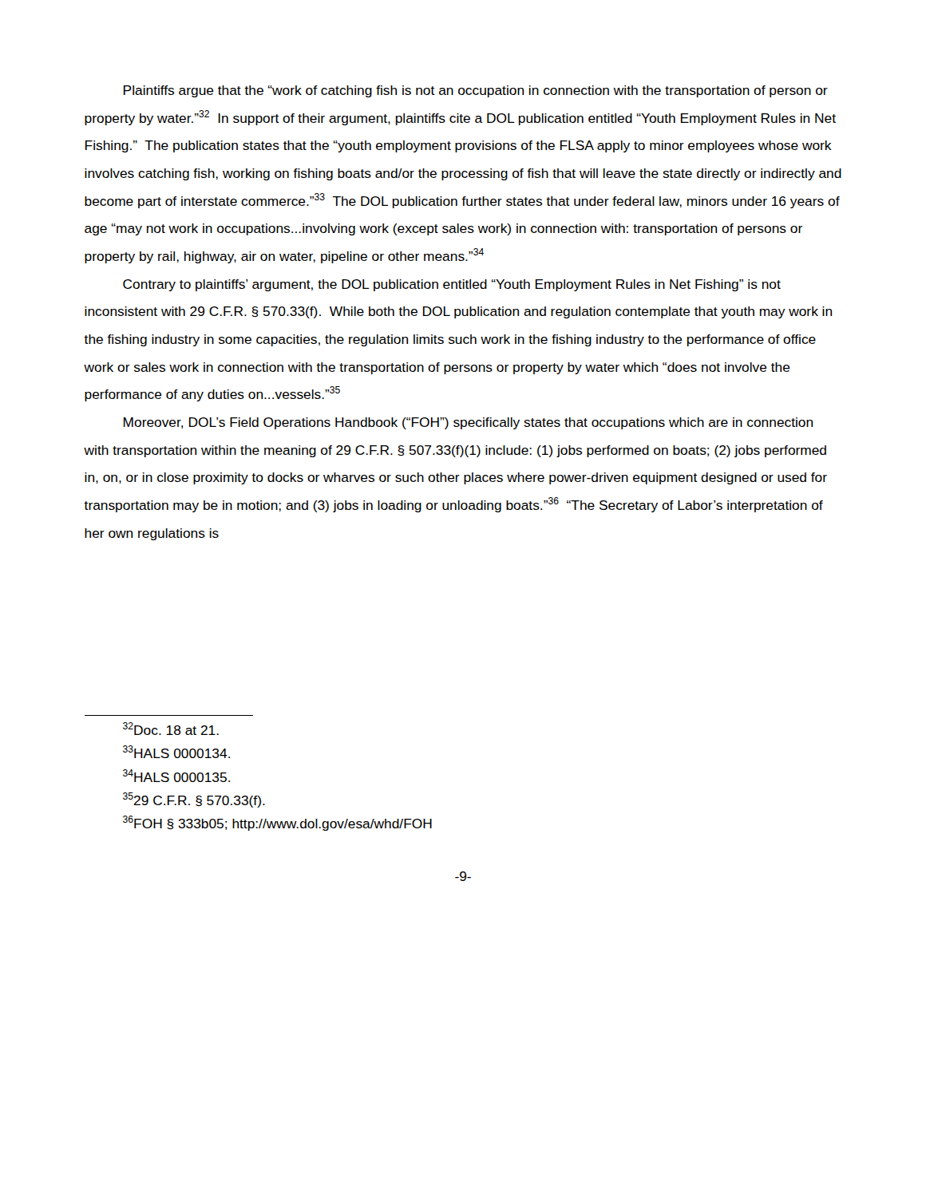Plaintiffs argue that the “work of catching fish is not an occupation in connection with the transportation of person or property by water.”32 In support of their argument, plaintiffs cite a DOL publication entitled “Youth Employment Rules in Net Fishing.” The publication states that the “youth employment provisions of the FLSA apply to minor employees whose work involves catching fish, working on fishing boats and/or the processing of fish that will leave the state directly or indirectly and become part of interstate commerce.”33 The DOL publication further states that under federal law, minors under 16 years of age “may not work in occupations...involving work (except sales work) in connection with: transportation of persons or property by rail, highway, air on water, pipeline or other means.”34
Contrary to plaintiffs’ argument, the DOL publication entitled “Youth Employment Rules in Net Fishing” is not inconsistent with 29 C.F.R. § 570.33(f). While both the DOL publication and regulation contemplate that youth may work in the fishing industry in some capacities, the regulation limits such work in the fishing industry to the performance of office work or sales work in connection with the transportation of persons or property by water which “does not involve the performance of any duties on...vessels.”35
Moreover, DOL’s Field Operations Handbook (“FOH”) specifically states that occupations which are in connection with transportation within the meaning of 29 C.F.R. § 507.33(f)(1) include: (1) jobs performed on boats; (2) jobs performed in, on, or in close proximity to docks or wharves or such other places where power-driven equipment designed or used for transportation may be in motion; and (3) jobs in loading or unloading boats.”36 “The Secretary of Labor’s interpretation of her own regulations is
32Doc. 18 at 21.
33HALS 0000134.
34HALS 0000135.
3529 C.F.R. § 570.33(f).
36FOH § 333b05; http://www.dol.gov/esa/whd/FOH
-9-